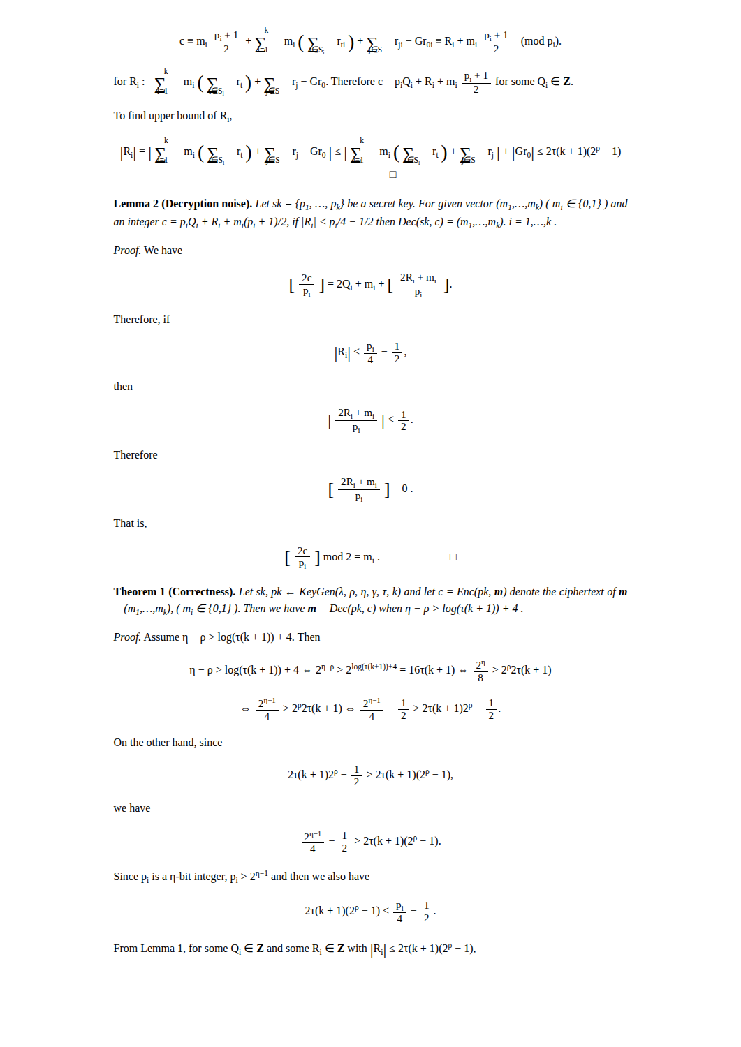c ≡ mi pi + 12 + ∑l=1k mi ( ∑t∈Si rti ) + ∑j∈S rji − Gr0i ≡ Ri + mi pi + 12 (mod pi).
for Ri := ∑l=1k mi ( ∑t∈Sl rt ) + ∑j∈S rj − Gr0. Therefore c = piQi + Ri + mi pi + 12 for some Qi ∈ Z.
To find upper bound of Ri,
|Ri| = | ∑l=1k mi ( ∑t∈Sl rt ) + ∑j∈S rj − Gr0 | ≤ | ∑l=1k mi ( ∑t∈Sl rt ) + ∑j∈S rj | + |Gr0| ≤ 2τ(k + 1)(2ρ − 1) □
Lemma 2 (Decryption noise). Let sk = {p1, …, pk} be a secret key. For given vector (m1,…,mk) ( mi ∈ {0,1} ) and an integer c = piQi + Ri + mi(pi + 1)/2, if |Ri| < pi/4 − 1/2 then Dec(sk, c) = (m1,…,mk). i = 1,…,k .
Proof. We have
[ 2c pi ] = 2Qi + mi + [ 2Ri + mi pi ].
Therefore, if
|Ri| < pi 4 − 12,
then
| 2Ri + mi pi | < 12.
Therefore
[ 2Ri + mi pi ] = 0 .
That is,
[ 2c pi ] mod 2 = mi . □
Theorem 1 (Correctness). Let sk, pk ← KeyGen(λ, ρ, η, γ, τ, k) and let c = Enc(pk, m) denote the ciphertext of m = (m1,…,mk), ( mi ∈ {0,1} ). Then we have m = Dec(pk, c) when η − ρ > log(τ(k + 1)) + 4 .
Proof. Assume η − ρ > log(τ(k + 1)) + 4. Then
η − ρ > log(τ(k + 1)) + 4 ⇔ 2η−ρ > 2log(τ(k+1))+4 = 16τ(k + 1) ⇔ 2η 8 > 2ρ2τ(k + 1)
⇔ 2η−14 > 2ρ2τ(k + 1) ⇔ 2η−14 − 12 > 2τ(k + 1)2ρ − 12.
On the other hand, since
2τ(k + 1)2ρ − 12 > 2τ(k + 1)(2ρ − 1),
we have
2η−14 − 12 > 2τ(k + 1)(2ρ − 1).
Since pi is a η-bit integer, pi > 2η−1 and then we also have
2τ(k + 1)(2ρ − 1) < pi 4 − 12.
From Lemma 1, for some Qi ∈ Z and some Ri ∈ Z with |Ri| ≤ 2τ(k + 1)(2ρ − 1),